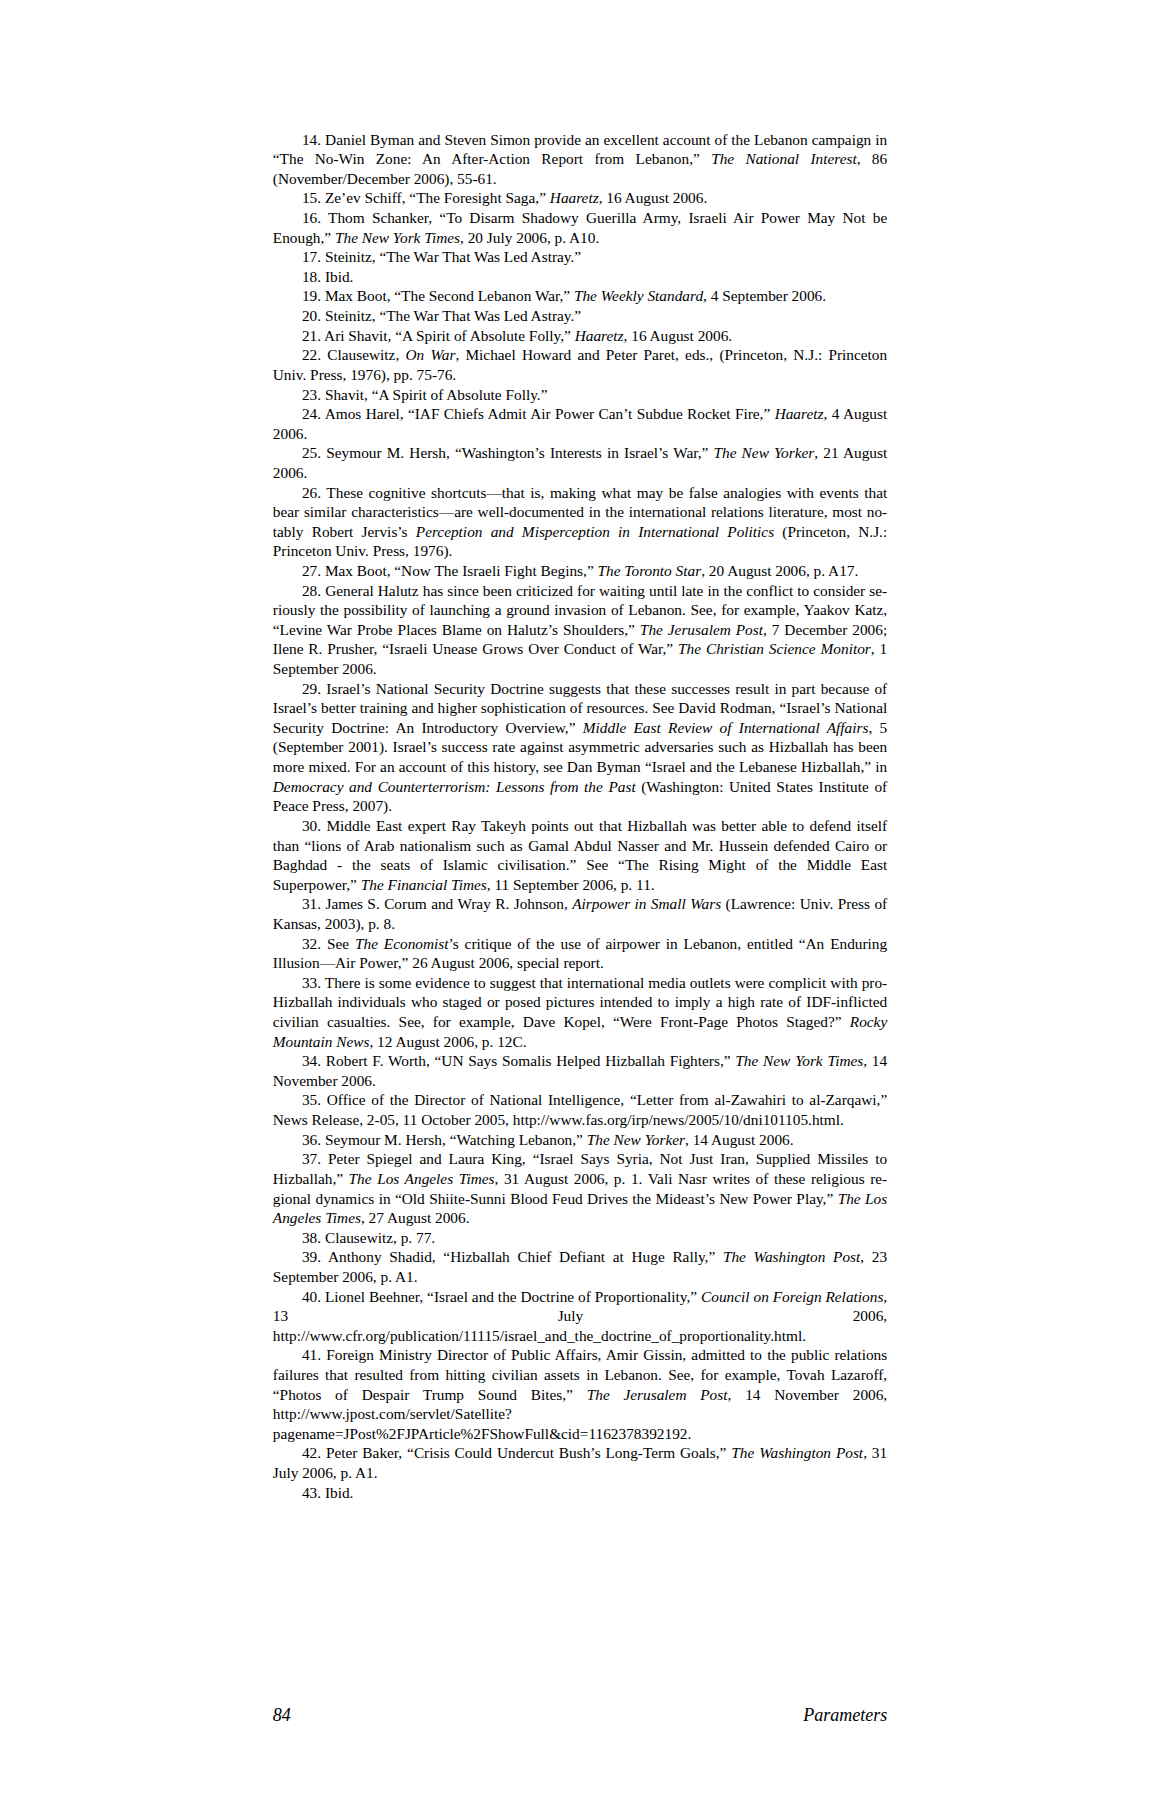14. Daniel Byman and Steven Simon provide an excellent account of the Lebanon campaign in “The No-Win Zone: An After-Action Report from Lebanon,” The National Interest, 86 (November/December 2006), 55-61.
15. Ze’ev Schiff, “The Foresight Saga,” Haaretz, 16 August 2006.
16. Thom Schanker, “To Disarm Shadowy Guerilla Army, Israeli Air Power May Not be Enough,” The New York Times, 20 July 2006, p. A10.
17. Steinitz, “The War That Was Led Astray.”
18. Ibid.
19. Max Boot, “The Second Lebanon War,” The Weekly Standard, 4 September 2006.
20. Steinitz, “The War That Was Led Astray.”
21. Ari Shavit, “A Spirit of Absolute Folly,” Haaretz, 16 August 2006.
22. Clausewitz, On War, Michael Howard and Peter Paret, eds., (Princeton, N.J.: Princeton Univ. Press, 1976), pp. 75-76.
23. Shavit, “A Spirit of Absolute Folly.”
24. Amos Harel, “IAF Chiefs Admit Air Power Can’t Subdue Rocket Fire,” Haaretz, 4 August 2006.
25. Seymour M. Hersh, “Washington’s Interests in Israel’s War,” The New Yorker, 21 August 2006.
26. These cognitive shortcuts—that is, making what may be false analogies with events that bear similar characteristics—are well-documented in the international relations literature, most notably Robert Jervis’s Perception and Misperception in International Politics (Princeton, N.J.: Princeton Univ. Press, 1976).
27. Max Boot, “Now The Israeli Fight Begins,” The Toronto Star, 20 August 2006, p. A17.
28. General Halutz has since been criticized for waiting until late in the conflict to consider seriously the possibility of launching a ground invasion of Lebanon. See, for example, Yaakov Katz, “Levine War Probe Places Blame on Halutz’s Shoulders,” The Jerusalem Post, 7 December 2006; Ilene R. Prusher, “Israeli Unease Grows Over Conduct of War,” The Christian Science Monitor, 1 September 2006.
29. Israel’s National Security Doctrine suggests that these successes result in part because of Israel’s better training and higher sophistication of resources. See David Rodman, “Israel’s National Security Doctrine: An Introductory Overview,” Middle East Review of International Affairs, 5 (September 2001). Israel’s success rate against asymmetric adversaries such as Hizballah has been more mixed. For an account of this history, see Dan Byman “Israel and the Lebanese Hizballah,” in Democracy and Counterterrorism: Lessons from the Past (Washington: United States Institute of Peace Press, 2007).
30. Middle East expert Ray Takeyh points out that Hizballah was better able to defend itself than “lions of Arab nationalism such as Gamal Abdul Nasser and Mr. Hussein defended Cairo or Baghdad - the seats of Islamic civilisation.” See “The Rising Might of the Middle East Superpower,” The Financial Times, 11 September 2006, p. 11.
31. James S. Corum and Wray R. Johnson, Airpower in Small Wars (Lawrence: Univ. Press of Kansas, 2003), p. 8.
32. See The Economist’s critique of the use of airpower in Lebanon, entitled “An Enduring Illusion—Air Power,” 26 August 2006, special report.
33. There is some evidence to suggest that international media outlets were complicit with pro-Hizballah individuals who staged or posed pictures intended to imply a high rate of IDF-inflicted civilian casualties. See, for example, Dave Kopel, “Were Front-Page Photos Staged?” Rocky Mountain News, 12 August 2006, p. 12C.
34. Robert F. Worth, “UN Says Somalis Helped Hizballah Fighters,” The New York Times, 14 November 2006.
35. Office of the Director of National Intelligence, “Letter from al-Zawahiri to al-Zarqawi,” News Release, 2-05, 11 October 2005, http://www.fas.org/irp/news/2005/10/dni101105.html.
36. Seymour M. Hersh, “Watching Lebanon,” The New Yorker, 14 August 2006.
37. Peter Spiegel and Laura King, “Israel Says Syria, Not Just Iran, Supplied Missiles to Hizballah,” The Los Angeles Times, 31 August 2006, p. 1. Vali Nasr writes of these religious regional dynamics in “Old Shiite-Sunni Blood Feud Drives the Mideast’s New Power Play,” The Los Angeles Times, 27 August 2006.
38. Clausewitz, p. 77.
39. Anthony Shadid, “Hizballah Chief Defiant at Huge Rally,” The Washington Post, 23 September 2006, p. A1.
40. Lionel Beehner, “Israel and the Doctrine of Proportionality,” Council on Foreign Relations, 13 July 2006, http://www.cfr.org/publication/11115/israel_and_the_doctrine_of_proportionality.html.
41. Foreign Ministry Director of Public Affairs, Amir Gissin, admitted to the public relations failures that resulted from hitting civilian assets in Lebanon. See, for example, Tovah Lazaroff, “Photos of Despair Trump Sound Bites,” The Jerusalem Post, 14 November 2006, http://www.jpost.com/servlet/Satellite?pagename=JPost%2FJPArticle%2FShowFull&cid=1162378392192.
42. Peter Baker, “Crisis Could Undercut Bush’s Long-Term Goals,” The Washington Post, 31 July 2006, p. A1.
43. Ibid.
84
Parameters